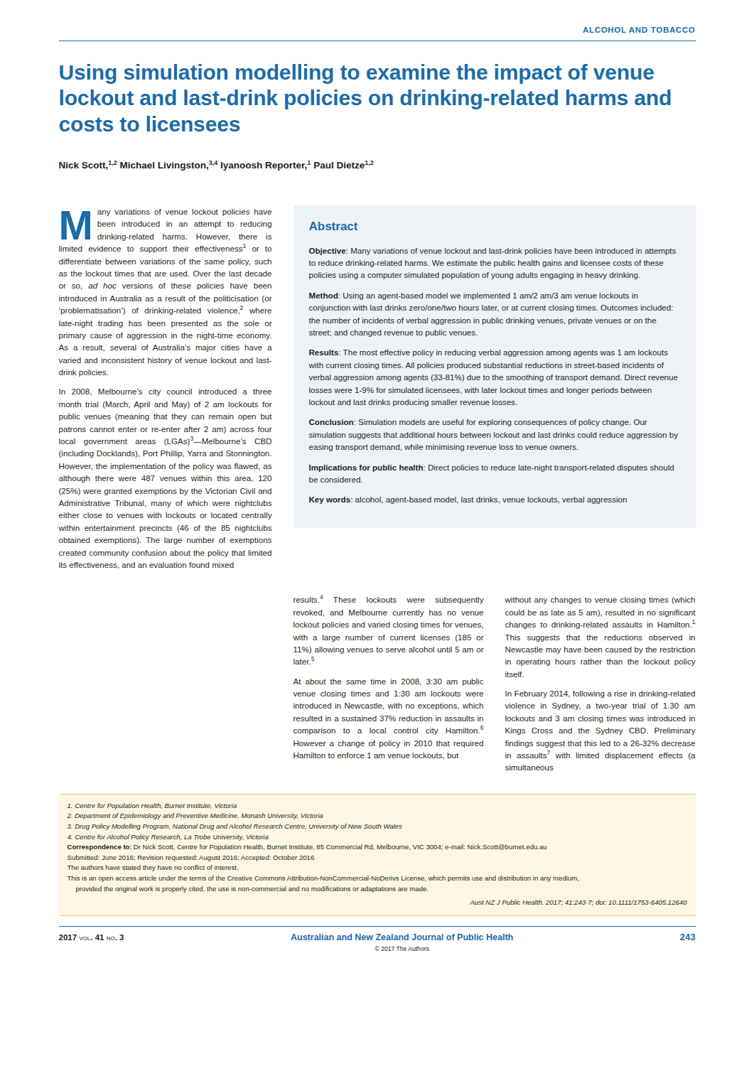Alcohol and Tobacco
Using simulation modelling to examine the impact of venue lockout and last-drink policies on drinking-related harms and costs to licensees
Nick Scott,1,2 Michael Livingston,3,4 Iyanoosh Reporter,1 Paul Dietze1,2
Many variations of venue lockout policies have been introduced in an attempt to reducing drinking-related harms. However, there is limited evidence to support their effectiveness1 or to differentiate between variations of the same policy, such as the lockout times that are used. Over the last decade or so, ad hoc versions of these policies have been introduced in Australia as a result of the politicisation (or ‘problematisation’) of drinking-related violence,2 where late-night trading has been presented as the sole or primary cause of aggression in the night-time economy. As a result, several of Australia’s major cities have a varied and inconsistent history of venue lockout and last-drink policies.
In 2008, Melbourne’s city council introduced a three month trial (March, April and May) of 2 am lockouts for public venues (meaning that they can remain open but patrons cannot enter or re-enter after 2 am) across four local government areas (LGAs)3—Melbourne’s CBD (including Docklands), Port Phillip, Yarra and Stonnington. However, the implementation of the policy was flawed, as although there were 487 venues within this area, 120 (25%) were granted exemptions by the Victorian Civil and Administrative Tribunal, many of which were nightclubs either close to venues with lockouts or located centrally within entertainment precincts (46 of the 85 nightclubs obtained exemptions). The large number of exemptions created community confusion about the policy that limited its effectiveness, and an evaluation found mixed
Abstract
Objective: Many variations of venue lockout and last-drink policies have been introduced in attempts to reduce drinking-related harms. We estimate the public health gains and licensee costs of these policies using a computer simulated population of young adults engaging in heavy drinking.
Method: Using an agent-based model we implemented 1 am/2 am/3 am venue lockouts in conjunction with last drinks zero/one/two hours later, or at current closing times. Outcomes included: the number of incidents of verbal aggression in public drinking venues, private venues or on the street; and changed revenue to public venues.
Results: The most effective policy in reducing verbal aggression among agents was 1 am lockouts with current closing times. All policies produced substantial reductions in street-based incidents of verbal aggression among agents (33-81%) due to the smoothing of transport demand. Direct revenue losses were 1-9% for simulated licensees, with later lockout times and longer periods between lockout and last drinks producing smaller revenue losses.
Conclusion: Simulation models are useful for exploring consequences of policy change. Our simulation suggests that additional hours between lockout and last drinks could reduce aggression by easing transport demand, while minimising revenue loss to venue owners.
Implications for public health: Direct policies to reduce late-night transport-related disputes should be considered.
Key words: alcohol, agent-based model, last drinks, venue lockouts, verbal aggression
results.4 These lockouts were subsequently revoked, and Melbourne currently has no venue lockout policies and varied closing times for venues, with a large number of current licenses (185 or 11%) allowing venues to serve alcohol until 5 am or later.5
At about the same time in 2008, 3:30 am public venue closing times and 1:30 am lockouts were introduced in Newcastle, with no exceptions, which resulted in a sustained 37% reduction in assaults in comparison to a local control city Hamilton.6 However a change of policy in 2010 that required Hamilton to enforce 1 am venue lockouts, but
without any changes to venue closing times (which could be as late as 5 am), resulted in no significant changes to drinking-related assaults in Hamilton.1 This suggests that the reductions observed in Newcastle may have been caused by the restriction in operating hours rather than the lockout policy itself.
In February 2014, following a rise in drinking-related violence in Sydney, a two-year trial of 1.30 am lockouts and 3 am closing times was introduced in Kings Cross and the Sydney CBD. Preliminary findings suggest that this led to a 26-32% decrease in assaults7 with limited displacement effects (a simultaneous
1. Centre for Population Health, Burnet Institute, Victoria
2. Department of Epidemiology and Preventive Medicine, Monash University, Victoria
3. Drug Policy Modelling Program, National Drug and Alcohol Research Centre, University of New South Wales
4. Centre for Alcohol Policy Research, La Trobe University, Victoria
Correspondence to: Dr Nick Scott, Centre for Population Health, Burnet Institute, 85 Commercial Rd, Melbourne, VIC 3004; e-mail: Nick.Scott@burnet.edu.au
Submitted: June 2016; Revision requested: August 2016; Accepted: October 2016
The authors have stated they have no conflict of interest.
This is an open access article under the terms of the Creative Commons Attribution-NonCommercial-NoDerivs License, which permits use and distribution in any medium,
provided the original work is properly cited, the use is non-commercial and no modifications or adaptations are made.
Aust NZ J Public Health. 2017; 41:243-7; doi: 10.1111/1753-6405.12640
2017 vol. 41 no. 3
Australian and New Zealand Journal of Public Health © 2017 The Authors
243